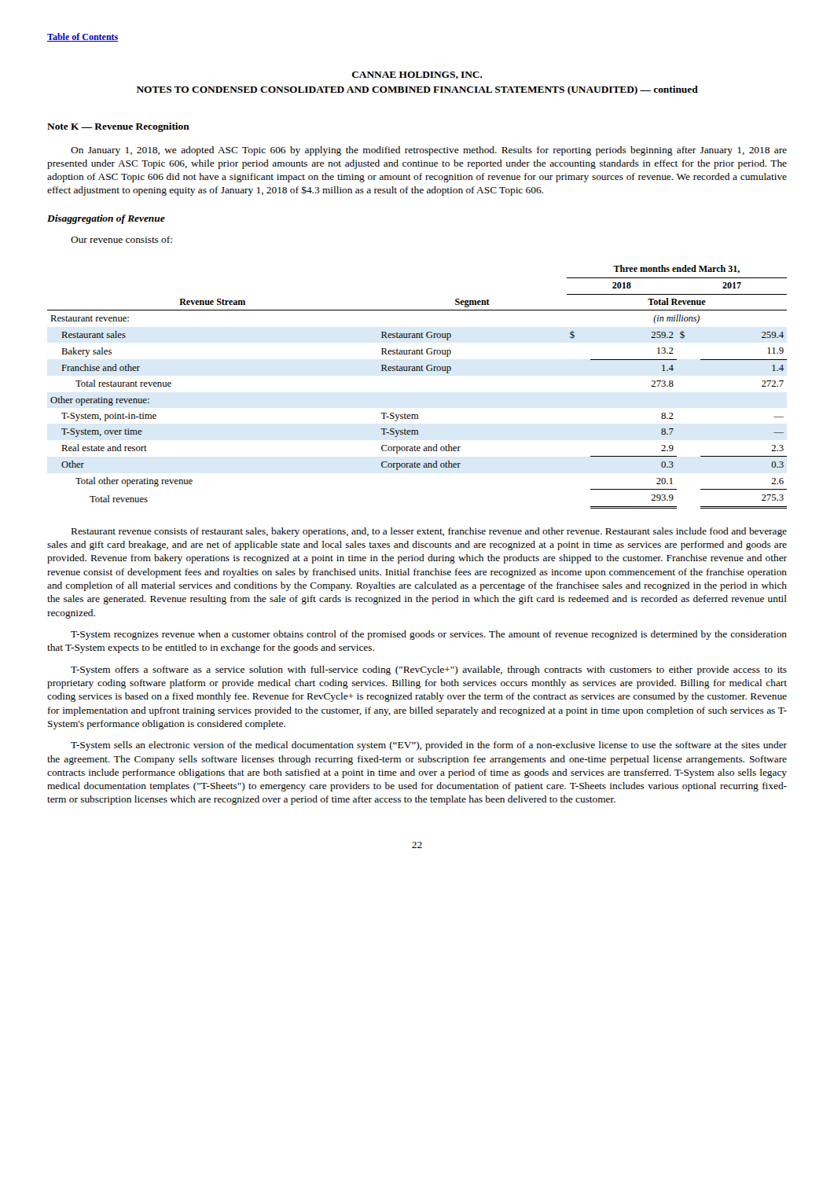Table of Contents
CANNAE HOLDINGS, INC.
NOTES TO CONDENSED CONSOLIDATED AND COMBINED FINANCIAL STATEMENTS (UNAUDITED) — continued
Note K — Revenue Recognition
On January 1, 2018, we adopted ASC Topic 606 by applying the modified retrospective method. Results for reporting periods beginning after January 1, 2018 are presented under ASC Topic 606, while prior period amounts are not adjusted and continue to be reported under the accounting standards in effect for the prior period. The adoption of ASC Topic 606 did not have a significant impact on the timing or amount of recognition of revenue for our primary sources of revenue. We recorded a cumulative effect adjustment to opening equity as of January 1, 2018 of $4.3 million as a result of the adoption of ASC Topic 606.
Disaggregation of Revenue
Our revenue consists of:
| | | Three months ended March 31, |
| | | 2018 | 2017 |
| Revenue Stream | Segment | Total Revenue |
| Restaurant revenue: | | (in millions) |
| Restaurant sales | Restaurant Group | $ | 259.2 | $ | 259.4 |
| Bakery sales | Restaurant Group | | 13.2 | | 11.9 |
| Franchise and other | Restaurant Group | | 1.4 | | 1.4 |
| Total restaurant revenue | | | 273.8 | | 272.7 |
| Other operating revenue: | | | | | |
| T-System, point-in-time | T-System | | 8.2 | | — |
| T-System, over time | T-System | | 8.7 | | — |
| Real estate and resort | Corporate and other | | 2.9 | | 2.3 |
| Other | Corporate and other | | 0.3 | | 0.3 |
| Total other operating revenue | | | 20.1 | | 2.6 |
| Total revenues | | | 293.9 | | 275.3 |
Restaurant revenue consists of restaurant sales, bakery operations, and, to a lesser extent, franchise revenue and other revenue. Restaurant sales include food and beverage sales and gift card breakage, and are net of applicable state and local sales taxes and discounts and are recognized at a point in time as services are performed and goods are provided. Revenue from bakery operations is recognized at a point in time in the period during which the products are shipped to the customer. Franchise revenue and other revenue consist of development fees and royalties on sales by franchised units. Initial franchise fees are recognized as income upon commencement of the franchise operation and completion of all material services and conditions by the Company. Royalties are calculated as a percentage of the franchisee sales and recognized in the period in which the sales are generated. Revenue resulting from the sale of gift cards is recognized in the period in which the gift card is redeemed and is recorded as deferred revenue until recognized.
T-System recognizes revenue when a customer obtains control of the promised goods or services. The amount of revenue recognized is determined by the consideration that T-System expects to be entitled to in exchange for the goods and services.
T-System offers a software as a service solution with full-service coding ("RevCycle+") available, through contracts with customers to either provide access to its proprietary coding software platform or provide medical chart coding services. Billing for both services occurs monthly as services are provided. Billing for medical chart coding services is based on a fixed monthly fee. Revenue for RevCycle+ is recognized ratably over the term of the contract as services are consumed by the customer. Revenue for implementation and upfront training services provided to the customer, if any, are billed separately and recognized at a point in time upon completion of such services as T-System's performance obligation is considered complete.
T-System sells an electronic version of the medical documentation system (“EV”), provided in the form of a non-exclusive license to use the software at the sites under the agreement. The Company sells software licenses through recurring fixed-term or subscription fee arrangements and one-time perpetual license arrangements. Software contracts include performance obligations that are both satisfied at a point in time and over a period of time as goods and services are transferred. T-System also sells legacy medical documentation templates ("T-Sheets") to emergency care providers to be used for documentation of patient care. T-Sheets includes various optional recurring fixed-term or subscription licenses which are recognized over a period of time after access to the template has been delivered to the customer.
22